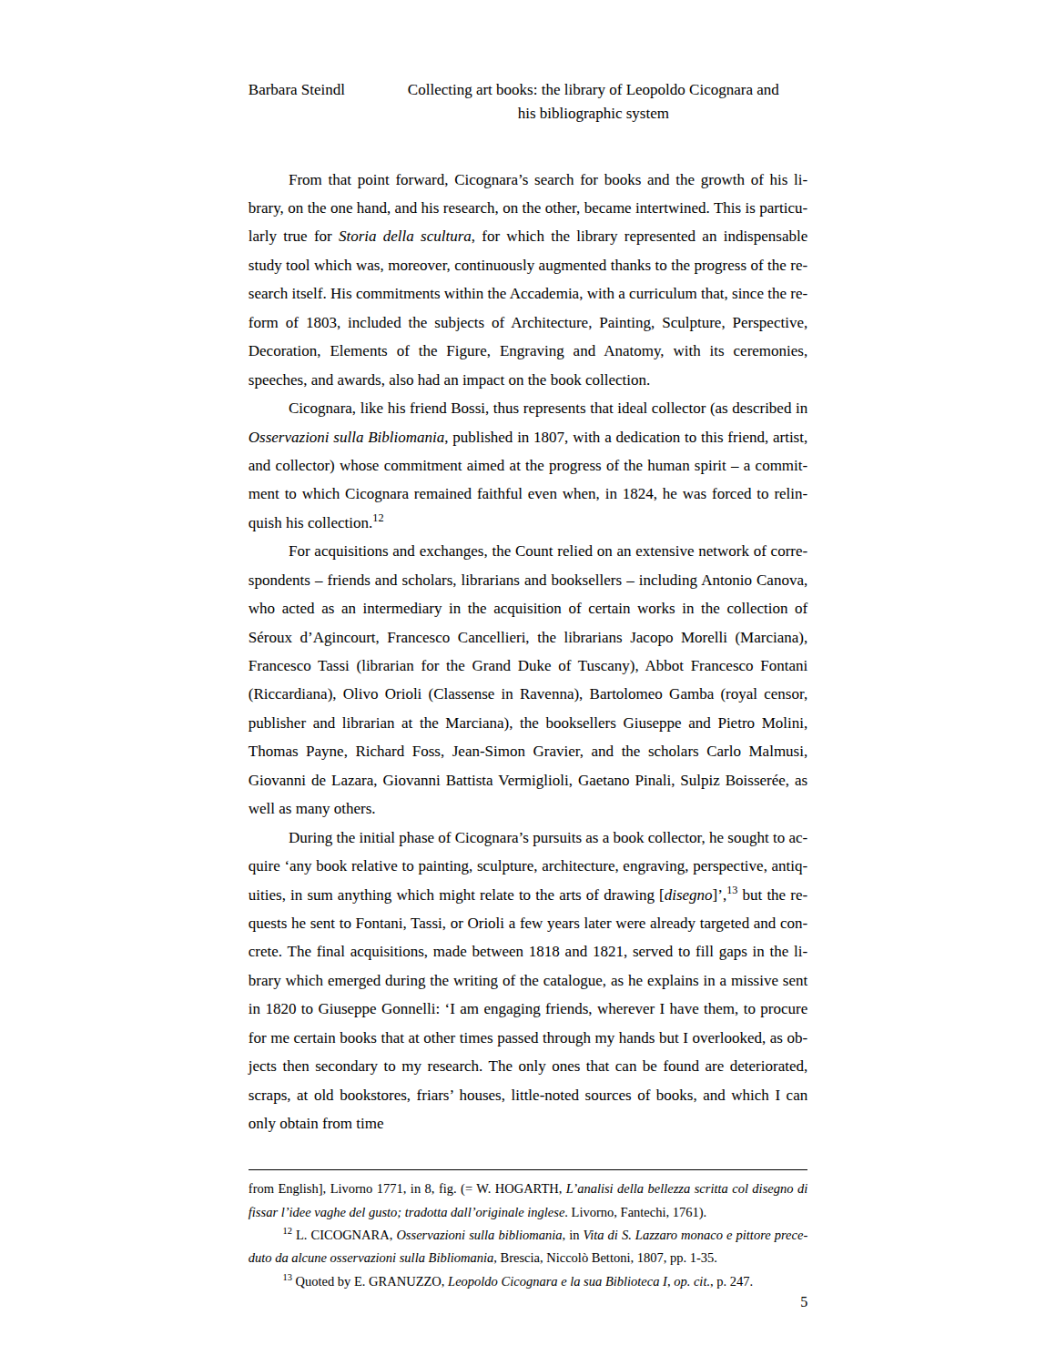Barbara Steindl Collecting art books: the library of Leopoldo Cicognara and
his bibliographic system
From that point forward, Cicognara’s search for books and the growth of his library, on the one hand, and his research, on the other, became intertwined. This is particularly true for Storia della scultura, for which the library represented an indispensable study tool which was, moreover, continuously augmented thanks to the progress of the research itself. His commitments within the Accademia, with a curriculum that, since the reform of 1803, included the subjects of Architecture, Painting, Sculpture, Perspective, Decoration, Elements of the Figure, Engraving and Anatomy, with its ceremonies, speeches, and awards, also had an impact on the book collection.
Cicognara, like his friend Bossi, thus represents that ideal collector (as described in Osservazioni sulla Bibliomania, published in 1807, with a dedication to this friend, artist, and collector) whose commitment aimed at the progress of the human spirit – a commitment to which Cicognara remained faithful even when, in 1824, he was forced to relinquish his collection.12
For acquisitions and exchanges, the Count relied on an extensive network of correspondents – friends and scholars, librarians and booksellers – including Antonio Canova, who acted as an intermediary in the acquisition of certain works in the collection of Séroux d’Agincourt, Francesco Cancellieri, the librarians Jacopo Morelli (Marciana), Francesco Tassi (librarian for the Grand Duke of Tuscany), Abbot Francesco Fontani (Riccardiana), Olivo Orioli (Classense in Ravenna), Bartolomeo Gamba (royal censor, publisher and librarian at the Marciana), the booksellers Giuseppe and Pietro Molini, Thomas Payne, Richard Foss, Jean-Simon Gravier, and the scholars Carlo Malmusi, Giovanni de Lazara, Giovanni Battista Vermiglioli, Gaetano Pinali, Sulpiz Boisserée, as well as many others.
During the initial phase of Cicognara’s pursuits as a book collector, he sought to acquire ‘any book relative to painting, sculpture, architecture, engraving, perspective, antiquities, in sum anything which might relate to the arts of drawing [disegno]’,13 but the requests he sent to Fontani, Tassi, or Orioli a few years later were already targeted and concrete. The final acquisitions, made between 1818 and 1821, served to fill gaps in the library which emerged during the writing of the catalogue, as he explains in a missive sent in 1820 to Giuseppe Gonnelli: ‘I am engaging friends, wherever I have them, to procure for me certain books that at other times passed through my hands but I overlooked, as objects then secondary to my research. The only ones that can be found are deteriorated, scraps, at old bookstores, friars’ houses, little-noted sources of books, and which I can only obtain from time
from English], Livorno 1771, in 8, fig. (= W. HOGARTH, L’analisi della bellezza scritta col disegno di fissar l’idee vaghe del gusto; tradotta dall’originale inglese. Livorno, Fantechi, 1761).
12 L. CICOGNARA, Osservazioni sulla bibliomania, in Vita di S. Lazzaro monaco e pittore preceduto da alcune osservazioni sulla Bibliomania, Brescia, Niccolò Bettoni, 1807, pp. 1-35.
13 Quoted by E. GRANUZZO, Leopoldo Cicognara e la sua Biblioteca I, op. cit., p. 247.
5